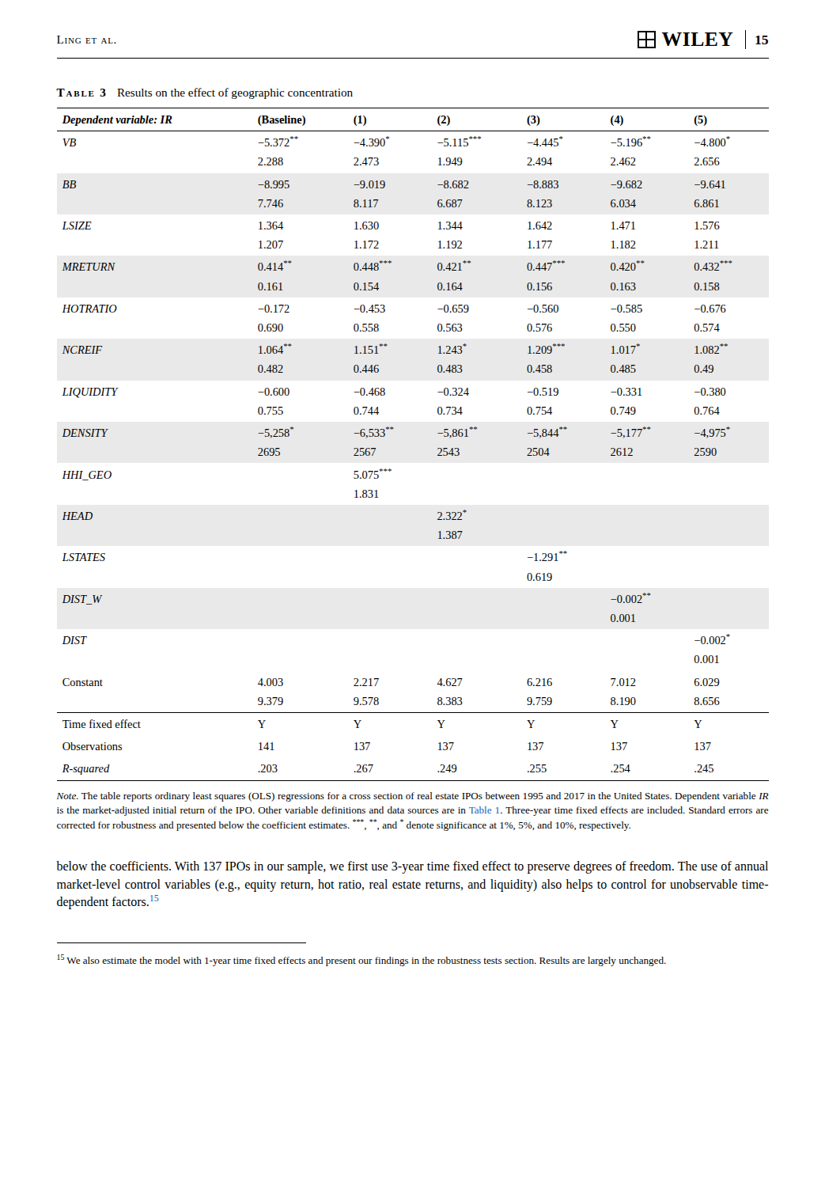Ling et al.
WILEY 15
Table 3 Results on the effect of geographic concentration
| Dependent variable: IR | (Baseline) | (1) | (2) | (3) | (4) | (5) |
| --- | --- | --- | --- | --- | --- | --- |
| VB | −5.372 ** | −4.390 * | −5.115 *** | −4.445 * | −5.196 ** | −4.800 * |
| | 2.288 | 2.473 | 1.949 | 2.494 | 2.462 | 2.656 |
| BB | −8.995 | −9.019 | −8.682 | −8.883 | −9.682 | −9.641 |
| | 7.746 | 8.117 | 6.687 | 8.123 | 6.034 | 6.861 |
| LSIZE | 1.364 | 1.630 | 1.344 | 1.642 | 1.471 | 1.576 |
| | 1.207 | 1.172 | 1.192 | 1.177 | 1.182 | 1.211 |
| MRETURN | 0.414 ** | 0.448 *** | 0.421 ** | 0.447 *** | 0.420 ** | 0.432 *** |
| | 0.161 | 0.154 | 0.164 | 0.156 | 0.163 | 0.158 |
| HOTRATIO | −0.172 | −0.453 | −0.659 | −0.560 | −0.585 | −0.676 |
| | 0.690 | 0.558 | 0.563 | 0.576 | 0.550 | 0.574 |
| NCREIF | 1.064 ** | 1.151 ** | 1.243 * | 1.209 *** | 1.017 * | 1.082 ** |
| | 0.482 | 0.446 | 0.483 | 0.458 | 0.485 | 0.49 |
| LIQUIDITY | −0.600 | −0.468 | −0.324 | −0.519 | −0.331 | −0.380 |
| | 0.755 | 0.744 | 0.734 | 0.754 | 0.749 | 0.764 |
| DENSITY | −5,258 * | −6,533 ** | −5,861 ** | −5,844 ** | −5,177 ** | −4,975 * |
| | 2695 | 2567 | 2543 | 2504 | 2612 | 2590 |
| HHI_GEO | | 5.075 *** | | | | |
| | | 1.831 | | | | |
| HEAD | | | 2.322 * | | | |
| | | | 1.387 | | | |
| LSTATES | | | | −1.291 ** | | |
| | | | | 0.619 | | |
| DIST_W | | | | | −0.002 ** | |
| | | | | | 0.001 | |
| DIST | | | | | | −0.002 * |
| | | | | | | 0.001 |
| Constant | 4.003 | 2.217 | 4.627 | 6.216 | 7.012 | 6.029 |
| | 9.379 | 9.578 | 8.383 | 9.759 | 8.190 | 8.656 |
| Time fixed effect | Y | Y | Y | Y | Y | Y |
| Observations | 141 | 137 | 137 | 137 | 137 | 137 |
| R-squared | .203 | .267 | .249 | .255 | .254 | .245 |
Note. The table reports ordinary least squares (OLS) regressions for a cross section of real estate IPOs between 1995 and 2017 in the United States. Dependent variable IR is the market-adjusted initial return of the IPO. Other variable definitions and data sources are in Table 1. Three-year time fixed effects are included. Standard errors are corrected for robustness and presented below the coefficient estimates. ***, **, and * denote significance at 1%, 5%, and 10%, respectively.
below the coefficients. With 137 IPOs in our sample, we first use 3-year time fixed effect to preserve degrees of freedom. The use of annual market-level control variables (e.g., equity return, hot ratio, real estate returns, and liquidity) also helps to control for unobservable time-dependent factors.15
15 We also estimate the model with 1-year time fixed effects and present our findings in the robustness tests section. Results are largely unchanged.